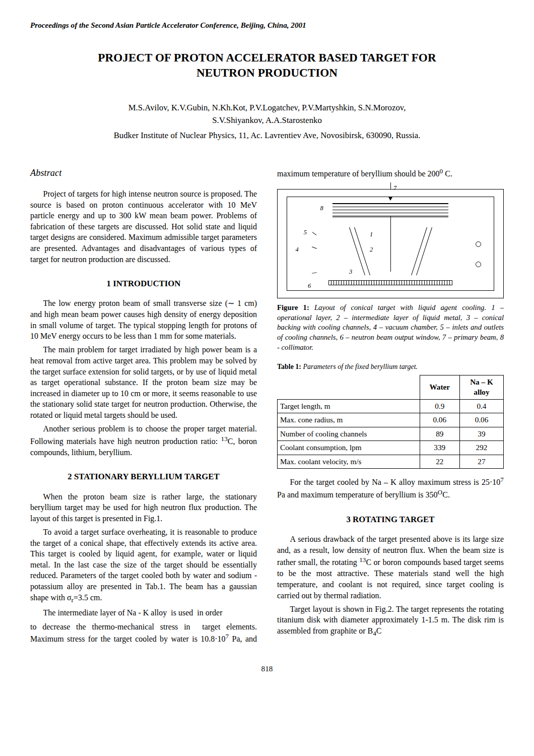Proceedings of the Second Asian Particle Accelerator Conference, Beijing, China, 2001
PROJECT OF PROTON ACCELERATOR BASED TARGET FOR
NEUTRON PRODUCTION
M.S.Avilov, K.V.Gubin, N.Kh.Kot, P.V.Logatchev, P.V.Martyshkin, S.N.Morozov,
S.V.Shiyankov, A.A.Starostenko
Budker Institute of Nuclear Physics, 11, Ac. Lavrentiev Ave, Novosibirsk, 630090, Russia.
Abstract
Project of targets for high intense neutron source is proposed. The source is based on proton continuous accelerator with 10 MeV particle energy and up to 300 kW mean beam power. Problems of fabrication of these targets are discussed. Hot solid state and liquid target designs are considered. Maximum admissible target parameters are presented. Advantages and disadvantages of various types of target for neutron production are discussed.
1 INTRODUCTION
The low energy proton beam of small transverse size (∼ 1 cm) and high mean beam power causes high density of energy deposition in small volume of target. The typical stopping length for protons of 10 MeV energy occurs to be less than 1 mm for some materials.
The main problem for target irradiated by high power beam is a heat removal from active target area. This problem may be solved by the target surface extension for solid targets, or by use of liquid metal as target operational substance. If the proton beam size may be increased in diameter up to 10 cm or more, it seems reasonable to use the stationary solid state target for neutron production. Otherwise, the rotated or liquid metal targets should be used.
Another serious problem is to choose the proper target material. Following materials have high neutron production ratio: 13C, boron compounds, lithium, beryllium.
2 STATIONARY BERYLLIUM TARGET
When the proton beam size is rather large, the stationary beryllium target may be used for high neutron flux production. The layout of this target is presented in Fig.1.
To avoid a target surface overheating, it is reasonable to produce the target of a conical shape, that effectively extends its active area. This target is cooled by liquid agent, for example, water or liquid metal. In the last case the size of the target should be essentially reduced. Parameters of the target cooled both by water and sodium - potassium alloy are presented in Tab.1. The beam has a gaussian shape with σr=3.5 cm.
The intermediate layer of Na - K alloy is used in order
to decrease the thermo-mechanical stress in target elements. Maximum stress for the target cooled by water is 10.8·107 Pa, and maximum temperature of beryllium should be 2000 C.
7
8
5
4
1
2
3
6
Figure 1: Layout of conical target with liquid agent cooling. 1 – operational layer, 2 – intermediate layer of liquid metal, 3 – conical backing with cooling channels, 4 – vacuum chamber, 5 – inlets and outlets of cooling channels, 6 – neutron beam output window, 7 – primary beam, 8 - collimator.
Table 1: Parameters of the fixed beryllium target.
| | Water | Na – K alloy |
| --- | --- | --- |
| Target length, m | 0.9 | 0.4 |
| Max. cone radius, m | 0.06 | 0.06 |
| Number of cooling channels | 89 | 39 |
| Coolant consumption, lpm | 339 | 292 |
| Max. coolant velocity, m/s | 22 | 27 |
For the target cooled by Na – K alloy maximum stress is 25·107 Pa and maximum temperature of beryllium is 350OC.
3 ROTATING TARGET
A serious drawback of the target presented above is its large size and, as a result, low density of neutron flux. When the beam size is rather small, the rotating 13C or boron compounds based target seems to be the most attractive. These materials stand well the high temperature, and coolant is not required, since target cooling is carried out by thermal radiation.
Target layout is shown in Fig.2. The target represents the rotating titanium disk with diameter approximately 1-1.5 m. The disk rim is assembled from graphite or B4C
818